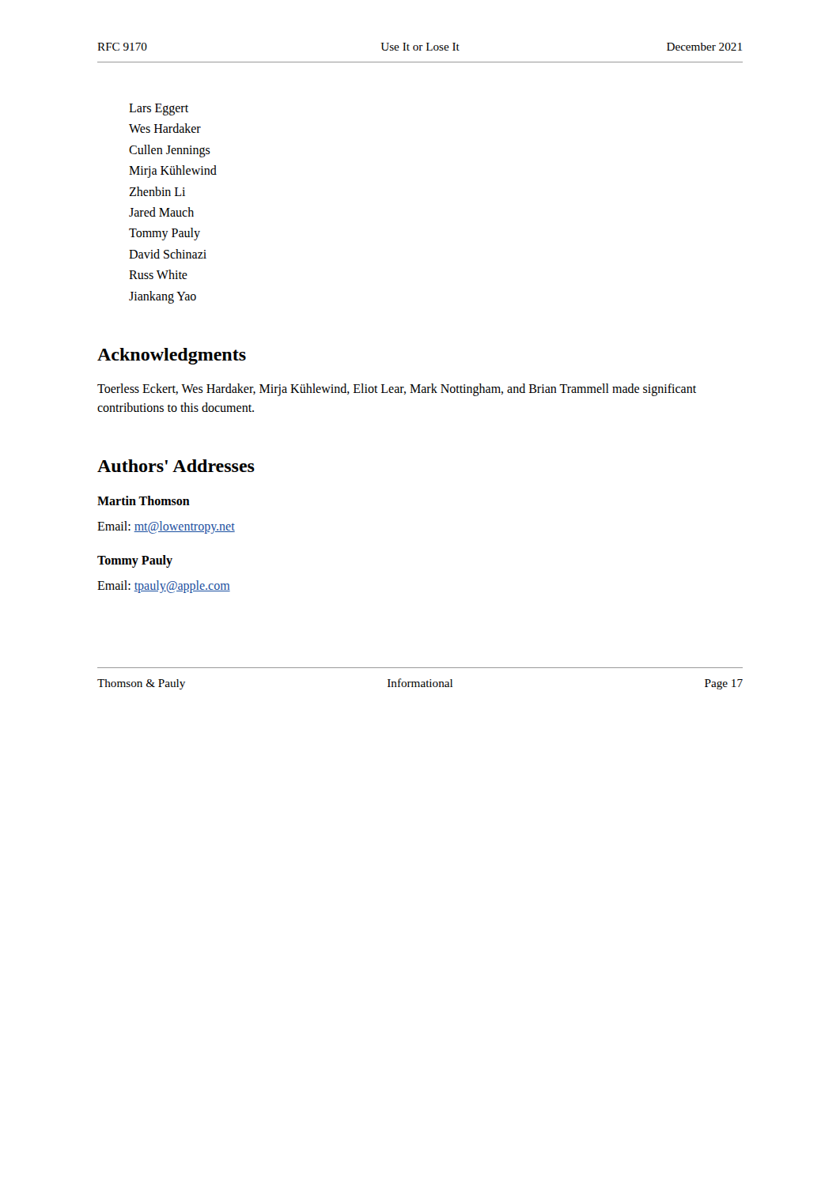RFC 9170 Use It or Lose It December 2021
Lars Eggert
Wes Hardaker
Cullen Jennings
Mirja Kühlewind
Zhenbin Li
Jared Mauch
Tommy Pauly
David Schinazi
Russ White
Jiankang Yao
Acknowledgments
Toerless Eckert, Wes Hardaker, Mirja Kühlewind, Eliot Lear, Mark Nottingham, and Brian Trammell made significant contributions to this document.
Authors' Addresses
Martin Thomson
Email: mt@lowentropy.net
Tommy Pauly
Email: tpauly@apple.com
Thomson & Pauly Informational Page 17